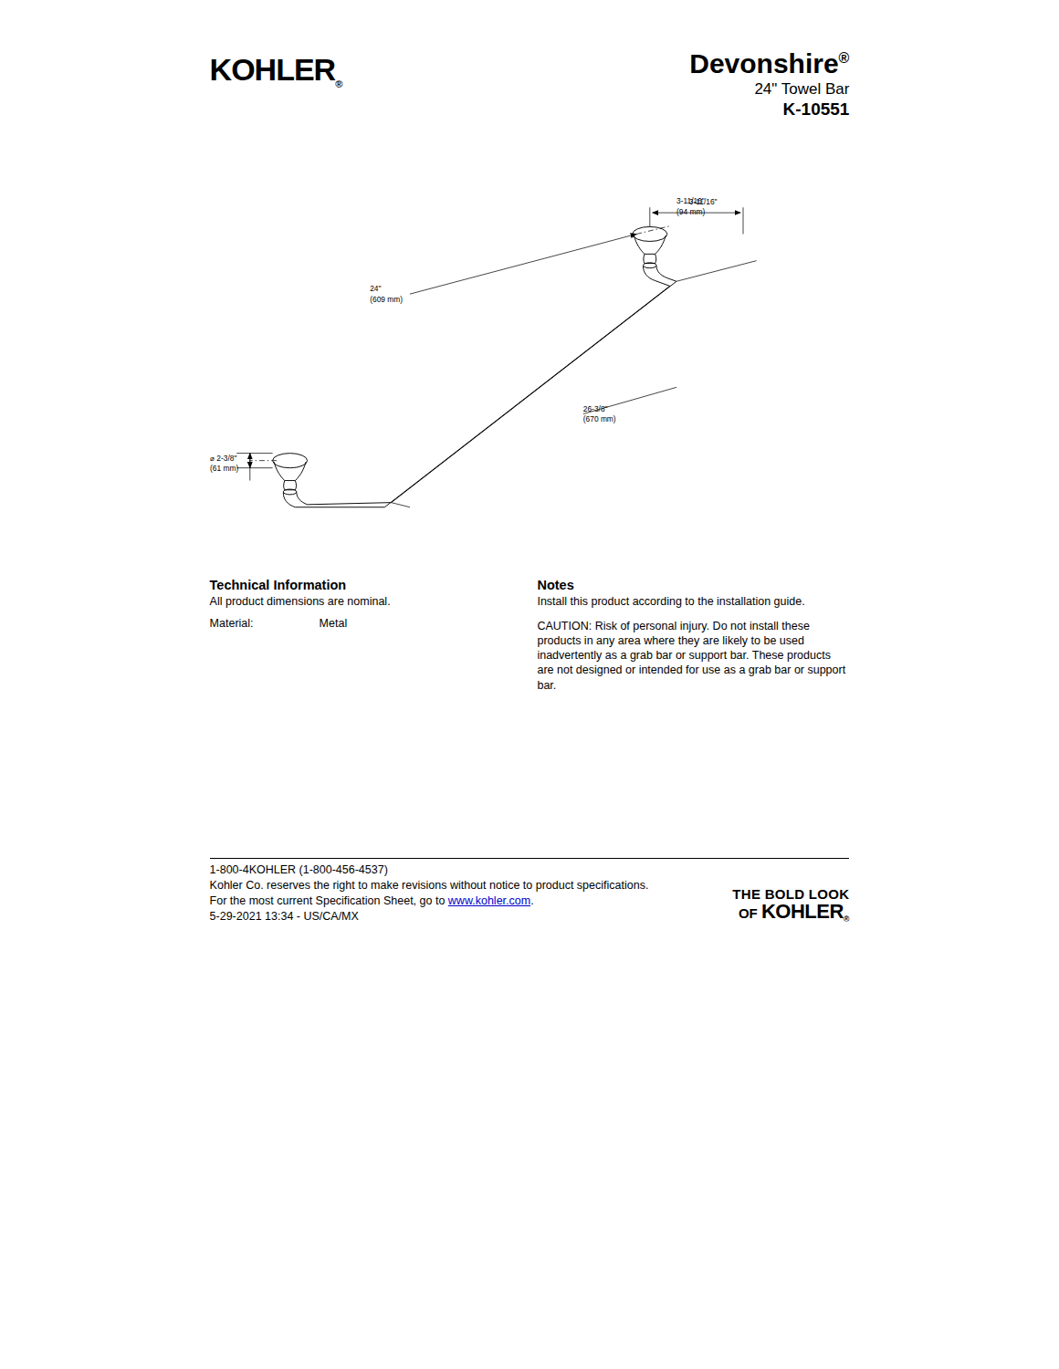KOHLER®
Devonshire®
24" Towel Bar
K-10551
3-11/16" ​ 3-11/16" (94 mm) 24" (609 mm) 26-3/8" (670 mm) ​ ⌀ 2-3/8" (61 mm)
Technical Information
All product dimensions are nominal.
Material: Metal
Notes
Install this product according to the installation guide.
CAUTION: Risk of personal injury. Do not install these products in any area where they are likely to be used inadvertently as a grab bar or support bar. These products are not designed or intended for use as a grab bar or support bar.
1-800-4KOHLER (1-800-456-4537)
Kohler Co. reserves the right to make revisions without notice to product specifications.
For the most current Specification Sheet, go to www.kohler.com.
5-29-2021 13:34 - US/CA/MX
THE BOLD LOOK
OF KOHLER®